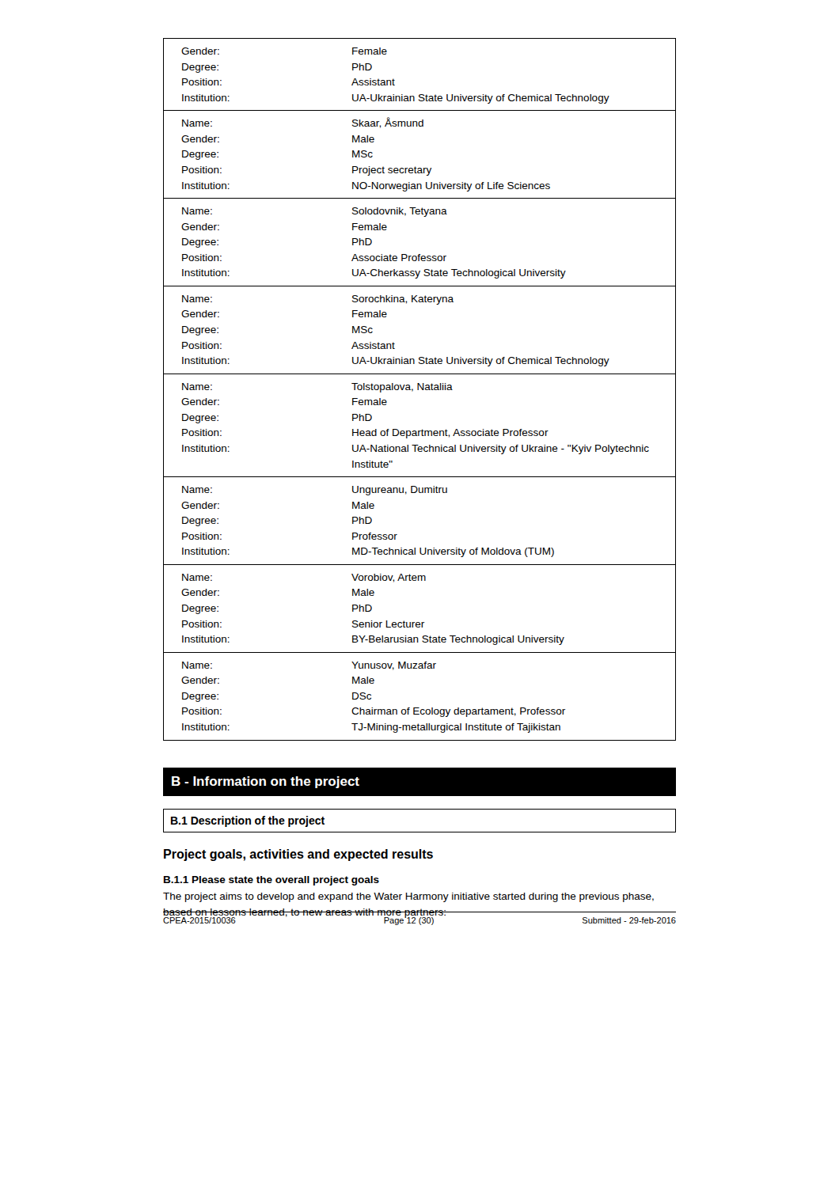| Gender: | Female |
| Degree: | PhD |
| Position: | Assistant |
| Institution: | UA-Ukrainian State University of Chemical Technology |
| Name: | Skaar, Åsmund |
| Gender: | Male |
| Degree: | MSc |
| Position: | Project secretary |
| Institution: | NO-Norwegian University of Life Sciences |
| Name: | Solodovnik, Tetyana |
| Gender: | Female |
| Degree: | PhD |
| Position: | Associate Professor |
| Institution: | UA-Cherkassy State Technological University |
| Name: | Sorochkina, Kateryna |
| Gender: | Female |
| Degree: | MSc |
| Position: | Assistant |
| Institution: | UA-Ukrainian State University of Chemical Technology |
| Name: | Tolstopalova, Nataliia |
| Gender: | Female |
| Degree: | PhD |
| Position: | Head of Department, Associate Professor |
| Institution: | UA-National Technical University of Ukraine - "Kyiv Polytechnic Institute" |
| Name: | Ungureanu, Dumitru |
| Gender: | Male |
| Degree: | PhD |
| Position: | Professor |
| Institution: | MD-Technical University of Moldova (TUM) |
| Name: | Vorobiov, Artem |
| Gender: | Male |
| Degree: | PhD |
| Position: | Senior Lecturer |
| Institution: | BY-Belarusian State Technological University |
| Name: | Yunusov, Muzafar |
| Gender: | Male |
| Degree: | DSc |
| Position: | Chairman of Ecology departament, Professor |
| Institution: | TJ-Mining-metallurgical Institute of Tajikistan |
B - Information on the project
B.1 Description of the project
Project goals, activities and expected results
B.1.1 Please state the overall project goals
The project aims to develop and expand the Water Harmony initiative started during the previous phase, based on lessons learned, to new areas with more partners:
CPEA-2015/10036 Page 12 (30) Submitted - 29-feb-2016